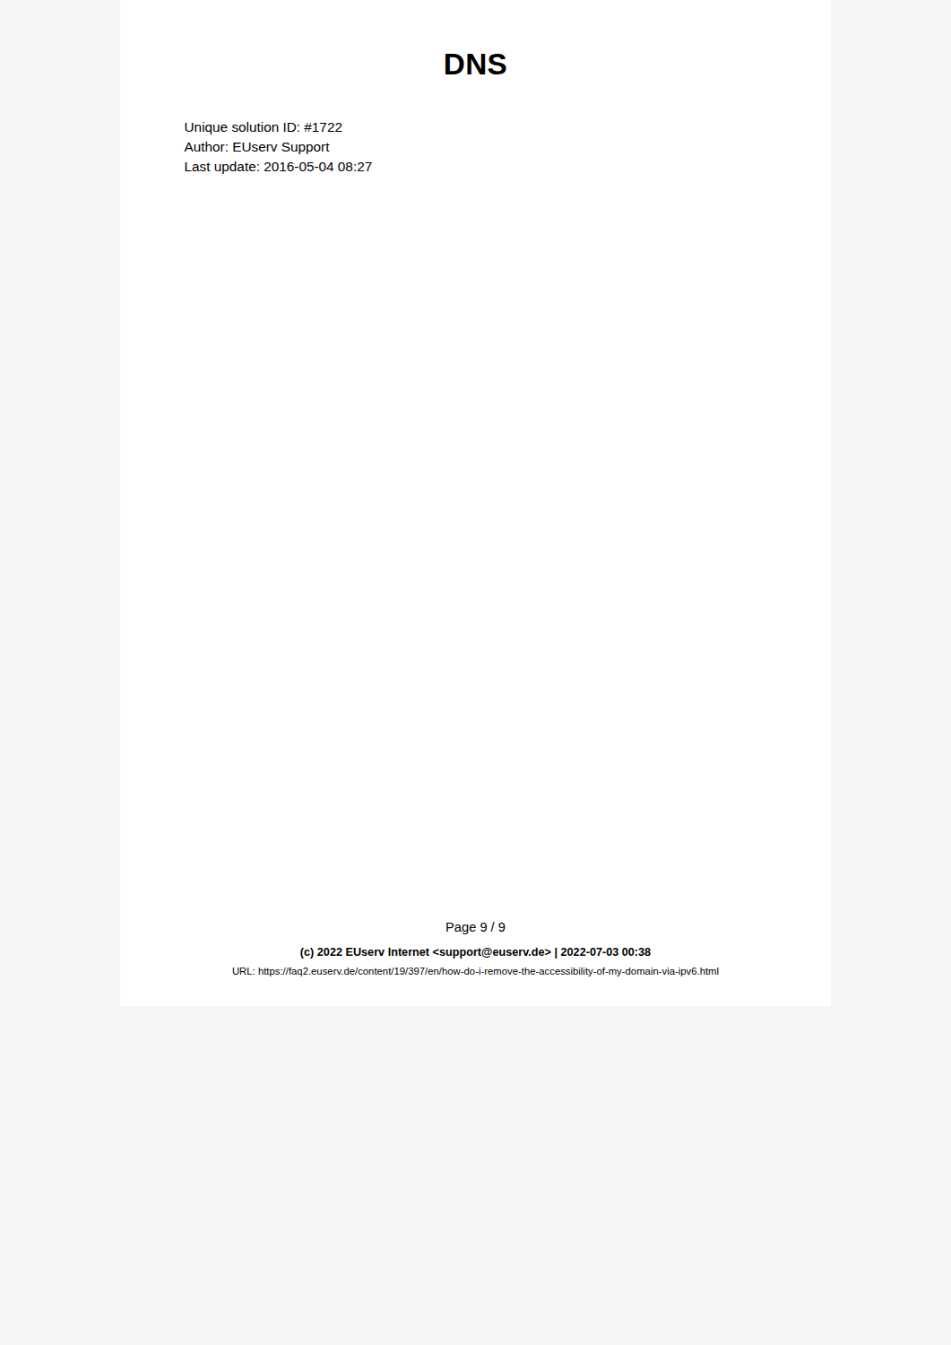DNS
Unique solution ID: #1722
Author: EUserv Support
Last update: 2016-05-04 08:27
Page 9 / 9
(c) 2022 EUserv Internet <support@euserv.de> | 2022-07-03 00:38
URL: https://faq2.euserv.de/content/19/397/en/how-do-i-remove-the-accessibility-of-my-domain-via-ipv6.html